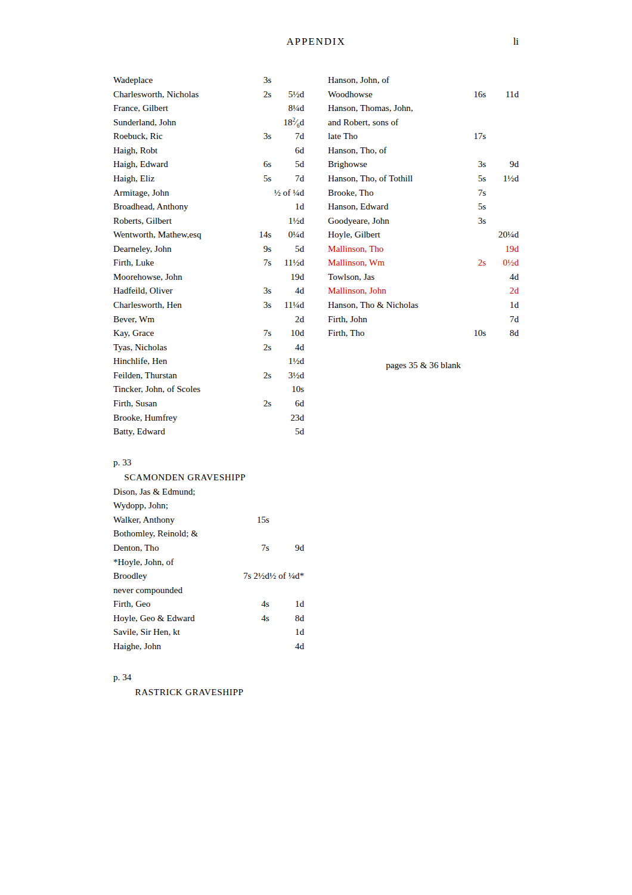APPENDIX li
| Wadeplace | 3s | |
| Charlesworth, Nicholas | 2s | 5½d |
| France, Gilbert | | 8¼d |
| Sunderland, John | | 18 2 ⁄ 6 d |
| Roebuck, Ric | 3s | 7d |
| Haigh, Robt | | 6d |
| Haigh, Edward | 6s | 5d |
| Haigh, Eliz | 5s | 7d |
| Armitage, John | | ½ of ¼d |
| Broadhead, Anthony | | 1d |
| Roberts, Gilbert | | 1½d |
| Wentworth, Mathew,esq | 14s | 0¼d |
| Dearneley, John | 9s | 5d |
| Firth, Luke | 7s | 11½d |
| Moorehowse, John | | 19d |
| Hadfeild, Oliver | 3s | 4d |
| Charlesworth, Hen | 3s | 11¼d |
| Bever, Wm | | 2d |
| Kay, Grace | 7s | 10d |
| Tyas, Nicholas | 2s | 4d |
| Hinchlife, Hen | | 1½d |
| Feilden, Thurstan | 2s | 3½d |
| Tincker, John, of Scoles | | 10s |
| Firth, Susan | 2s | 6d |
| Brooke, Humfrey | | 23d |
| Batty, Edward | | 5d |
p. 33
SCAMONDEN GRAVESHIPP
| Dison, Jas & Edmund; | | |
| Wydopp, John; | | |
| Walker, Anthony | 15s | |
| Bothomley, Reinold; & | | |
| Denton, Tho | 7s | 9d |
| *Hoyle, John, of | | |
| Broodley | 7s 2½d | ½ of ¼d* |
| never compounded | | |
| Firth, Geo | 4s | 1d |
| Hoyle, Geo & Edward | 4s | 8d |
| Savile, Sir Hen, kt | | 1d |
| Haighe, John | | 4d |
p. 34
RASTRICK GRAVESHIPP
| Hanson, John, of | | |
| Woodhowse | 16s | 11d |
| Hanson, Thomas, John, | | |
| and Robert, sons of | | |
| late Tho | 17s | |
| Hanson, Tho, of | | |
| Brighowse | 3s | 9d |
| Hanson, Tho, of Tothill | 5s | 1½d |
| Brooke, Tho | 7s | |
| Hanson, Edward | 5s | |
| Goodyeare, John | 3s | |
| Hoyle, Gilbert | | 20¼d |
| Mallinson, Tho | | 19d |
| Mallinson, Wm | 2s | 0½d |
| Towlson, Jas | | 4d |
| Mallinson, John | | 2d |
| Hanson, Tho & Nicholas | | 1d |
| Firth, John | | 7d |
| Firth, Tho | 10s | 8d |
pages 35 & 36 blank